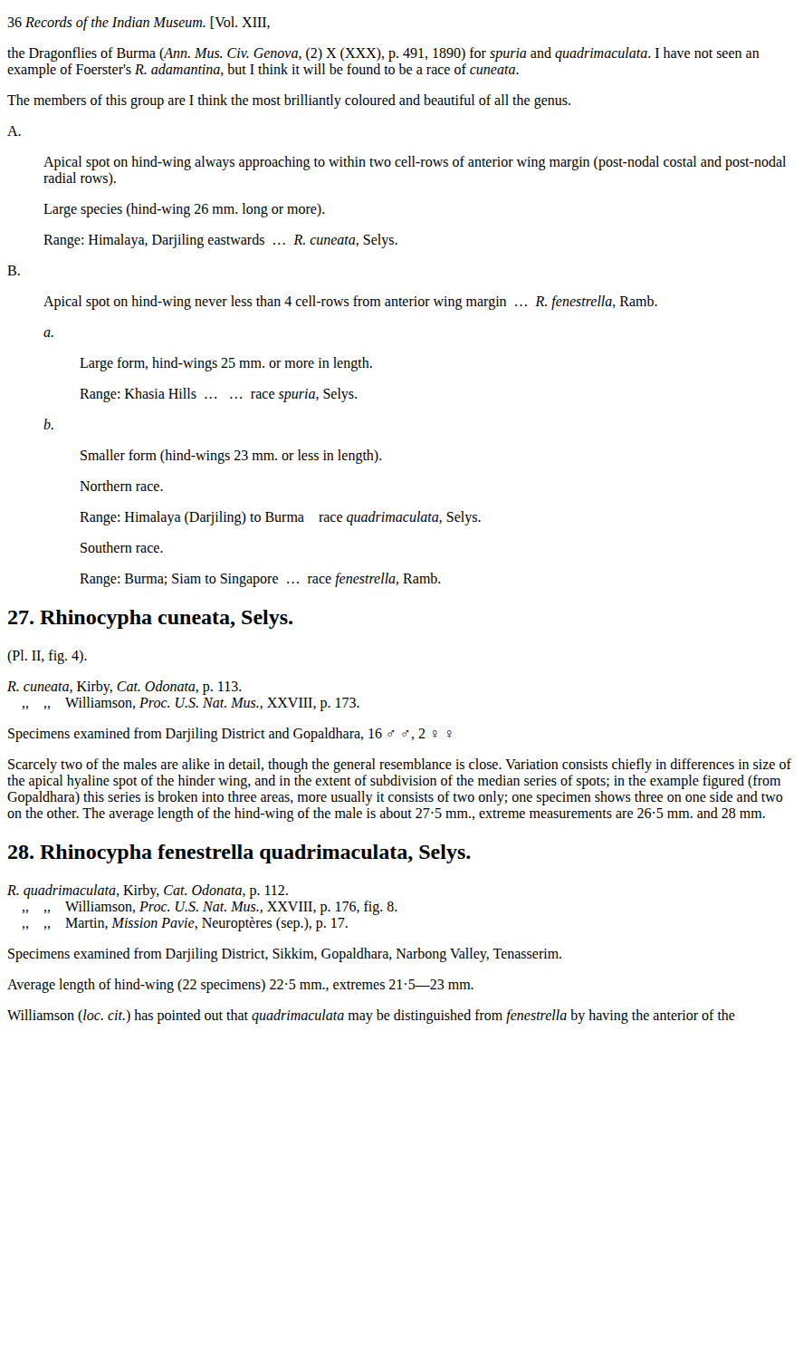36 Records of the Indian Museum. [Vol. XIII,
the Dragonflies of Burma (Ann. Mus. Civ. Genova, (2) X (XXX), p. 491, 1890) for spuria and quadrimaculata. I have not seen an example of Foerster's R. adamantina, but I think it will be found to be a race of cuneata.
The members of this group are I think the most brilliantly coloured and beautiful of all the genus.
A.
Apical spot on hind-wing always approaching to within two cell-rows of anterior wing margin (post-nodal costal and post-nodal radial rows).
Large species (hind-wing 26 mm. long or more).
Range: Himalaya, Darjiling eastwards … R. cuneata, Selys.
B.
Apical spot on hind-wing never less than 4 cell-rows from anterior wing margin … R. fenestrella, Ramb.
a.
Large form, hind-wings 25 mm. or more in length.
Range: Khasia Hills … … race spuria, Selys.
b.
Smaller form (hind-wings 23 mm. or less in length).
Northern race.
Range: Himalaya (Darjiling) to Burma race quadrimaculata, Selys.
Southern race.
Range: Burma; Siam to Singapore … race fenestrella, Ramb.
27. Rhinocypha cuneata, Selys.
(Pl. II, fig. 4).
R. cuneata, Kirby, Cat. Odonata, p. 113.
,, ,, Williamson, Proc. U.S. Nat. Mus., XXVIII, p. 173.
Specimens examined from Darjiling District and Gopaldhara, 16 ♂ ♂, 2 ♀ ♀
Scarcely two of the males are alike in detail, though the general resemblance is close. Variation consists chiefly in differences in size of the apical hyaline spot of the hinder wing, and in the extent of subdivision of the median series of spots; in the example figured (from Gopaldhara) this series is broken into three areas, more usually it consists of two only; one specimen shows three on one side and two on the other. The average length of the hind-wing of the male is about 27·5 mm., extreme measurements are 26·5 mm. and 28 mm.
28. Rhinocypha fenestrella quadrimaculata, Selys.
R. quadrimaculata, Kirby, Cat. Odonata, p. 112.
,, ,, Williamson, Proc. U.S. Nat. Mus., XXVIII, p. 176, fig. 8.
,, ,, Martin, Mission Pavie, Neuroptères (sep.), p. 17.
Specimens examined from Darjiling District, Sikkim, Gopaldhara, Narbong Valley, Tenasserim.
Average length of hind-wing (22 specimens) 22·5 mm., extremes 21·5—23 mm.
Williamson (loc. cit.) has pointed out that quadrimaculata may be distinguished from fenestrella by having the anterior of the